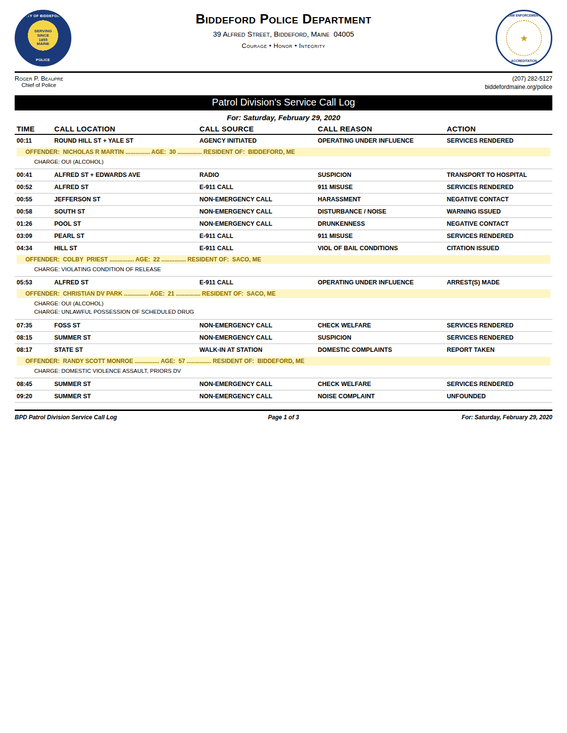CITY OF BIDDEFORD
SERVING SINCE
1855
MAINE
POLICE
Biddeford Police Department
39 Alfred Street, Biddeford, Maine 04005
Courage • Honor • Integrity
LAW ENFORCEMENT
★
ACCREDITATION
Roger P. Beaupre
Chief of Police
(207) 282-5127
biddefordmaine.org/police
Patrol Division's Service Call Log
For: Saturday, February 29, 2020
| TIME | CALL LOCATION | CALL SOURCE | CALL REASON | ACTION |
| --- | --- | --- | --- | --- |
| 00:11 | ROUND HILL ST + YALE ST | AGENCY INITIATED | OPERATING UNDER INFLUENCE | SERVICES RENDERED |
| OFFENDER: NICHOLAS R MARTIN ............... AGE: 30 ............... RESIDENT OF: BIDDEFORD, ME CHARGE: OUI (ALCOHOL) |
| 00:41 | ALFRED ST + EDWARDS AVE | RADIO | SUSPICION | TRANSPORT TO HOSPITAL |
| 00:52 | ALFRED ST | E-911 CALL | 911 MISUSE | SERVICES RENDERED |
| 00:55 | JEFFERSON ST | NON-EMERGENCY CALL | HARASSMENT | NEGATIVE CONTACT |
| 00:58 | SOUTH ST | NON-EMERGENCY CALL | DISTURBANCE / NOISE | WARNING ISSUED |
| 01:26 | POOL ST | NON-EMERGENCY CALL | DRUNKENNESS | NEGATIVE CONTACT |
| 03:09 | PEARL ST | E-911 CALL | 911 MISUSE | SERVICES RENDERED |
| 04:34 | HILL ST | E-911 CALL | VIOL OF BAIL CONDITIONS | CITATION ISSUED |
| OFFENDER: COLBY PRIEST ............... AGE: 22 ............... RESIDENT OF: SACO, ME CHARGE: VIOLATING CONDITION OF RELEASE |
| 05:53 | ALFRED ST | E-911 CALL | OPERATING UNDER INFLUENCE | ARREST(S) MADE |
| OFFENDER: CHRISTIAN DV PARK ............... AGE: 21 ............... RESIDENT OF: SACO, ME CHARGE: OUI (ALCOHOL) CHARGE: UNLAWFUL POSSESSION OF SCHEDULED DRUG |
| 07:35 | FOSS ST | NON-EMERGENCY CALL | CHECK WELFARE | SERVICES RENDERED |
| 08:15 | SUMMER ST | NON-EMERGENCY CALL | SUSPICION | SERVICES RENDERED |
| 08:17 | STATE ST | WALK-IN AT STATION | DOMESTIC COMPLAINTS | REPORT TAKEN |
| OFFENDER: RANDY SCOTT MONROE ............... AGE: 57 ............... RESIDENT OF: BIDDEFORD, ME CHARGE: DOMESTIC VIOLENCE ASSAULT, PRIORS DV |
| 08:45 | SUMMER ST | NON-EMERGENCY CALL | CHECK WELFARE | SERVICES RENDERED |
| 09:20 | SUMMER ST | NON-EMERGENCY CALL | NOISE COMPLAINT | UNFOUNDED |
BPD Patrol Division Service Call Log
Page 1 of 3
For: Saturday, February 29, 2020